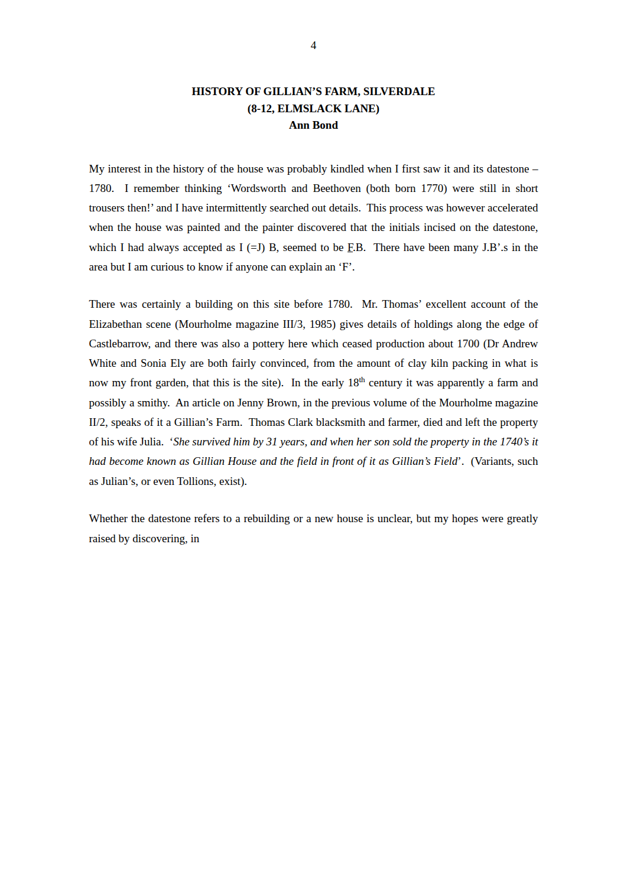4
History of Gillian’s Farm, Silverdale (8-12, Elmslack Lane) Ann Bond
My interest in the history of the house was probably kindled when I first saw it and its datestone – 1780. I remember thinking ‘Wordsworth and Beethoven (both born 1770) were still in short trousers then!’ and I have intermittently searched out details. This process was however accelerated when the house was painted and the painter discovered that the initials incised on the datestone, which I had always accepted as I (=J) B, seemed to be F.B. There have been many J.B’.s in the area but I am curious to know if anyone can explain an ‘F’.
There was certainly a building on this site before 1780. Mr. Thomas’ excellent account of the Elizabethan scene (Mourholme magazine III/3, 1985) gives details of holdings along the edge of Castlebarrow, and there was also a pottery here which ceased production about 1700 (Dr Andrew White and Sonia Ely are both fairly convinced, from the amount of clay kiln packing in what is now my front garden, that this is the site). In the early 18th century it was apparently a farm and possibly a smithy. An article on Jenny Brown, in the previous volume of the Mourholme magazine II/2, speaks of it a Gillian’s Farm. Thomas Clark blacksmith and farmer, died and left the property of his wife Julia. ‘She survived him by 31 years, and when her son sold the property in the 1740’s it had become known as Gillian House and the field in front of it as Gillian’s Field’. (Variants, such as Julian’s, or even Tollions, exist).
Whether the datestone refers to a rebuilding or a new house is unclear, but my hopes were greatly raised by discovering, in